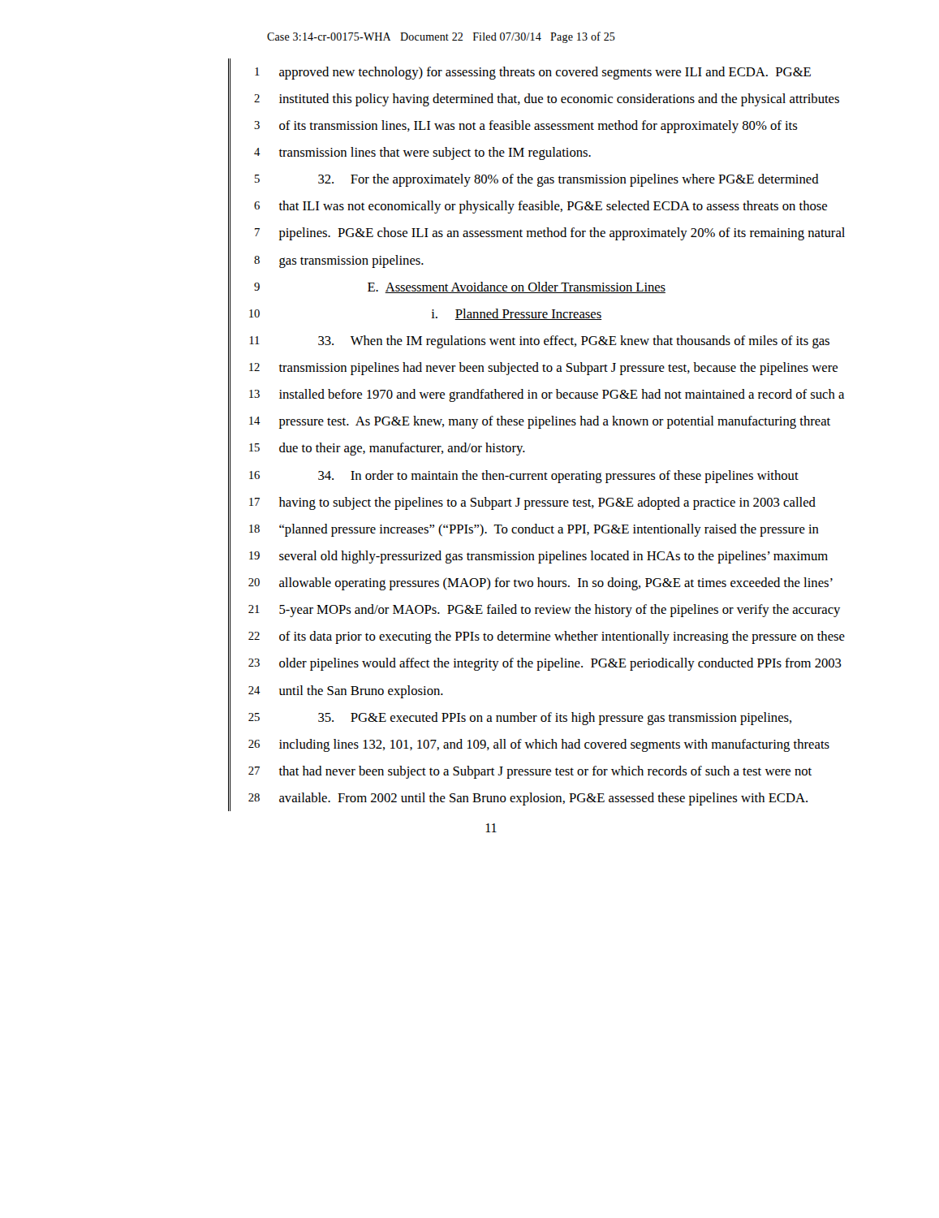Case 3:14-cr-00175-WHA Document 22 Filed 07/30/14 Page 13 of 25
approved new technology) for assessing threats on covered segments were ILI and ECDA. PG&E
instituted this policy having determined that, due to economic considerations and the physical attributes
of its transmission lines, ILI was not a feasible assessment method for approximately 80% of its
transmission lines that were subject to the IM regulations.
32. For the approximately 80% of the gas transmission pipelines where PG&E determined
that ILI was not economically or physically feasible, PG&E selected ECDA to assess threats on those
pipelines. PG&E chose ILI as an assessment method for the approximately 20% of its remaining natural
gas transmission pipelines.
E. Assessment Avoidance on Older Transmission Lines
i. Planned Pressure Increases
33. When the IM regulations went into effect, PG&E knew that thousands of miles of its gas
transmission pipelines had never been subjected to a Subpart J pressure test, because the pipelines were
installed before 1970 and were grandfathered in or because PG&E had not maintained a record of such a
pressure test. As PG&E knew, many of these pipelines had a known or potential manufacturing threat
due to their age, manufacturer, and/or history.
34. In order to maintain the then-current operating pressures of these pipelines without
having to subject the pipelines to a Subpart J pressure test, PG&E adopted a practice in 2003 called
“planned pressure increases” (“PPIs”). To conduct a PPI, PG&E intentionally raised the pressure in
several old highly-pressurized gas transmission pipelines located in HCAs to the pipelines’ maximum
allowable operating pressures (MAOP) for two hours. In so doing, PG&E at times exceeded the lines’
5-year MOPs and/or MAOPs. PG&E failed to review the history of the pipelines or verify the accuracy
of its data prior to executing the PPIs to determine whether intentionally increasing the pressure on these
older pipelines would affect the integrity of the pipeline. PG&E periodically conducted PPIs from 2003
until the San Bruno explosion.
35. PG&E executed PPIs on a number of its high pressure gas transmission pipelines,
including lines 132, 101, 107, and 109, all of which had covered segments with manufacturing threats
that had never been subject to a Subpart J pressure test or for which records of such a test were not
available. From 2002 until the San Bruno explosion, PG&E assessed these pipelines with ECDA.
11